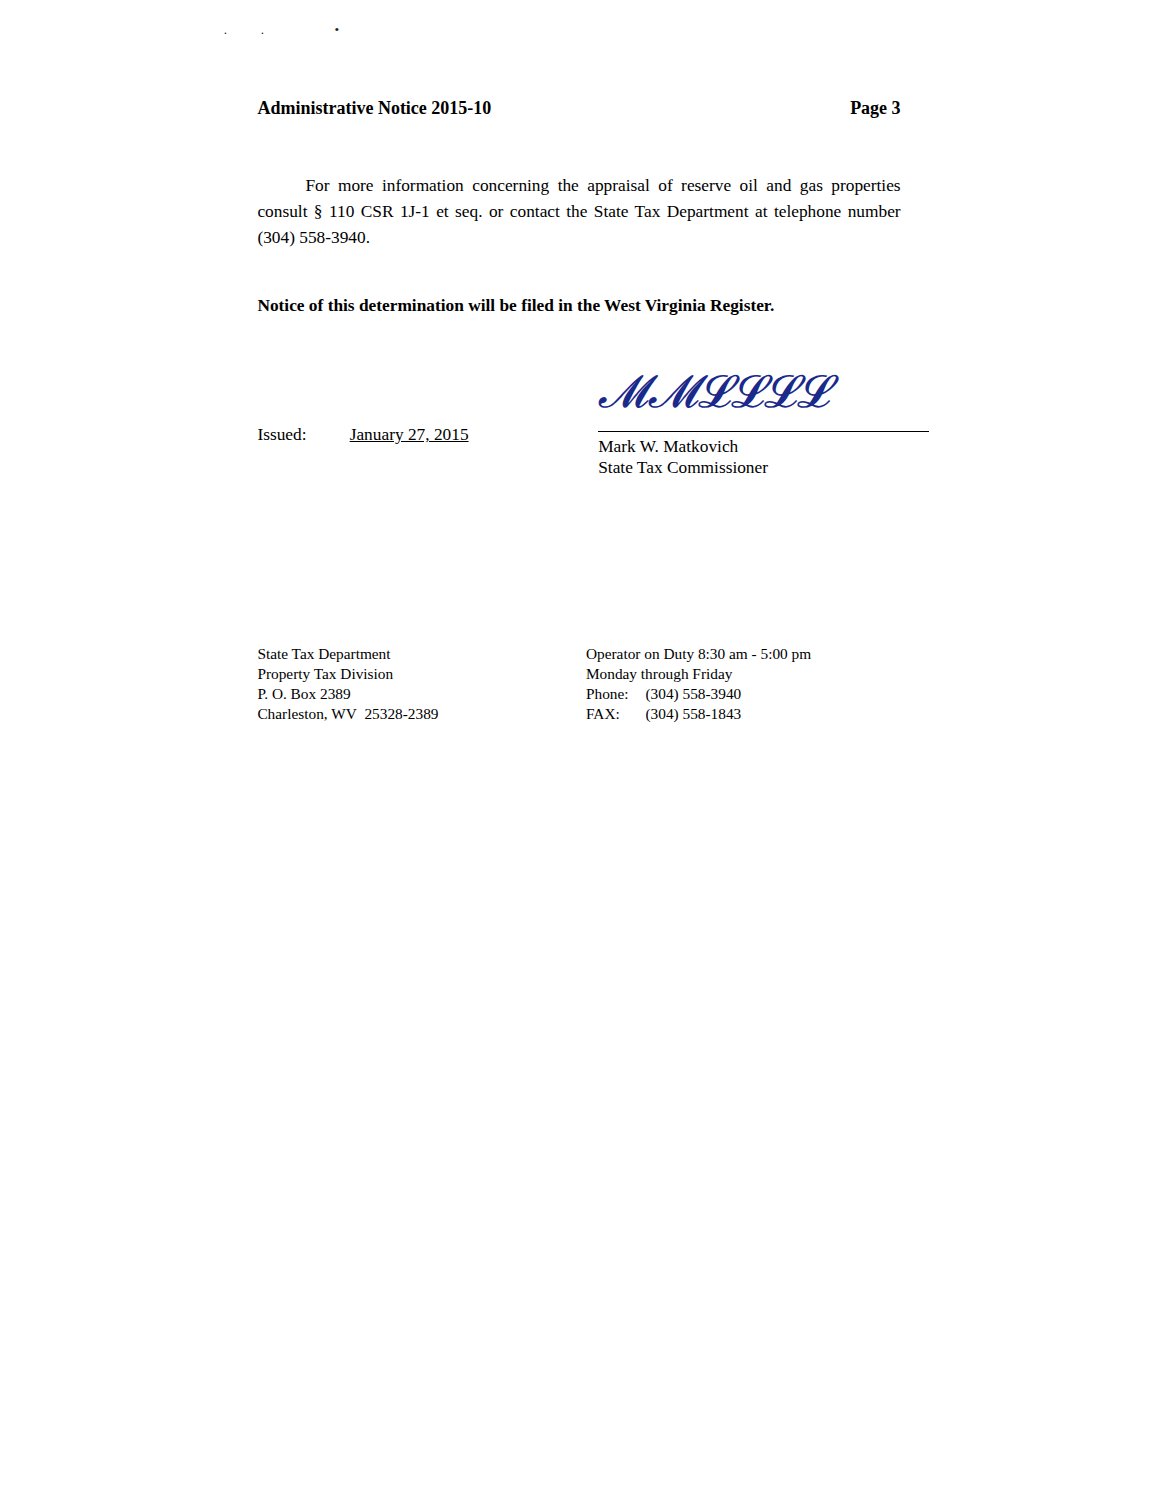.. •
Administrative Notice 2015-10
Page 3
For more information concerning the appraisal of reserve oil and gas properties consult § 110 CSR 1J-1 et seq. or contact the State Tax Department at telephone number (304) 558-3940.
Notice of this determination will be filed in the West Virginia Register.
Issued: January 27, 2015
𝓜𝓜𝓛𝓛𝓛𝓛
Mark W. Matkovich
State Tax Commissioner
State Tax Department Property Tax Division P. O. Box 2389 Charleston, WV 25328-2389
Operator on Duty 8:30 am - 5:00 pm Monday through Friday Phone:(304) 558-3940 FAX:(304) 558-1843